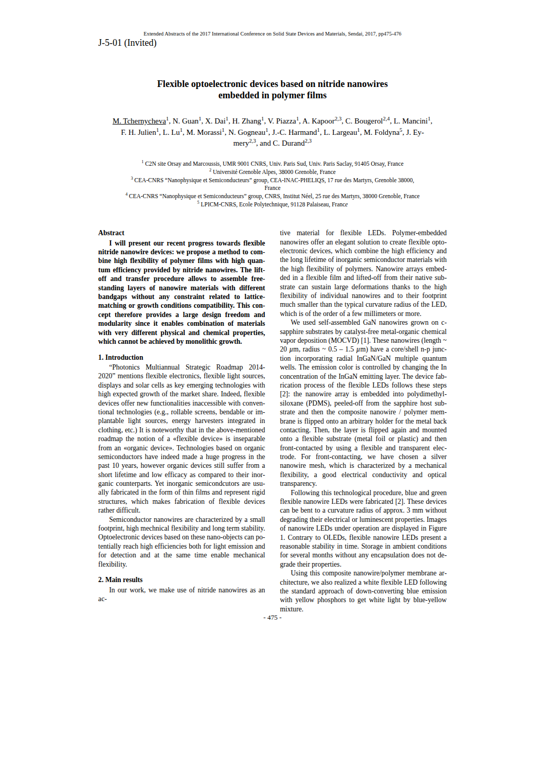Extended Abstracts of the 2017 International Conference on Solid State Devices and Materials, Sendai, 2017, pp475-476
J-5-01 (Invited)
Flexible optoelectronic devices based on nitride nanowires
embedded in polymer films
M. Tchernycheva1, N. Guan1, X. Dai1, H. Zhang1, V. Piazza1, A. Kapoor2,3, C. Bougerol2,4, L. Mancini1,
F. H. Julien1, L. Lu1, M. Morassi1, N. Gogneau1, J.-C. Harmand1, L. Largeau1, M. Foldyna5, J. Ey-
mery2,3, and C. Durand2,3
1 C2N site Orsay and Marcoussis, UMR 9001 CNRS, Univ. Paris Sud, Univ. Paris Saclay, 91405 Orsay, France
2 Université Grenoble Alpes, 38000 Grenoble, France
3 CEA-CNRS “Nanophysique et Semiconducteurs” group, CEA-INAC-PHELIQS, 17 rue des Martyrs, Grenoble 38000,
France
4 CEA-CNRS “Nanophysique et Semiconducteurs” group, CNRS, Institut Néel, 25 rue des Martyrs, 38000 Grenoble, France
5 LPICM-CNRS, Ecole Polytechnique, 91128 Palaiseau, France
Abstract
I will present our recent progress towards flexible nitride nanowire devices: we propose a method to combine high flexibility of polymer films with high quantum efficiency provided by nitride nanowires. The lift-off and transfer procedure allows to assemble free-standing layers of nanowire materials with different bandgaps without any constraint related to lattice-matching or growth conditions compatibility. This concept therefore provides a large design freedom and modularity since it enables combination of materials with very different physical and chemical properties, which cannot be achieved by monolithic growth.
1. Introduction
“Photonics Multiannual Strategic Roadmap 2014-2020” mentions flexible electronics, flexible light sources, displays and solar cells as key emerging technologies with high expected growth of the market share. Indeed, flexible devices offer new functionalities inaccessible with conventional technologies (e.g., rollable screens, bendable or implantable light sources, energy harvesters integrated in clothing, etc.) It is noteworthy that in the above-mentioned roadmap the notion of a «flexible device» is inseparable from an «organic device». Technologies based on organic semiconductors have indeed made a huge progress in the past 10 years, however organic devices still suffer from a short lifetime and low efficacy as compared to their inorganic counterparts. Yet inorganic semicondcutors are usually fabricated in the form of thin films and represent rigid structures, which makes fabrication of flexible devices rather difficult.
Semiconductor nanowires are characterized by a small footprint, high mechnical flexibility and long term stability. Optoelectronic devices based on these nano-objects can potentially reach high efficiencies both for light emission and for detection and at the same time enable mechanical flexibility.
2. Main results
In our work, we make use of nitride nanowires as an ac-
tive material for flexible LEDs. Polymer-embedded nanowires offer an elegant solution to create flexible optoelectronic devices, which combine the high efficiency and the long lifetime of inorganic semiconductor materials with the high flexibility of polymers. Nanowire arrays embedded in a flexible film and lifted-off from their native substrate can sustain large deformations thanks to the high flexibility of individual nanowires and to their footprint much smaller than the typical curvature radius of the LED, which is of the order of a few millimeters or more.
We used self-assembled GaN nanowires grown on c-sapphire substrates by catalyst-free metal-organic chemical vapor deposition (MOCVD) [1]. These nanowires (length ~ 20 µm, radius ~ 0.5 – 1.5 µm) have a core/shell n-p junction incorporating radial InGaN/GaN multiple quantum wells. The emission color is controlled by changing the In concentration of the InGaN emitting layer. The device fabrication process of the flexible LEDs follows these steps [2]: the nanowire array is embedded into polydimethylsiloxane (PDMS), peeled-off from the sapphire host substrate and then the composite nanowire / polymer membrane is flipped onto an arbitrary holder for the metal back contacting. Then, the layer is flipped again and mounted onto a flexible substrate (metal foil or plastic) and then front-contacted by using a flexible and transparent electrode. For front-contacting, we have chosen a silver nanowire mesh, which is characterized by a mechanical flexibility, a good electrical conductivity and optical transparency.
Following this technological procedure, blue and green flexible nanowire LEDs were fabricated [2]. These devices can be bent to a curvature radius of approx. 3 mm without degrading their electrical or luminescent properties. Images of nanowire LEDs under operation are displayed in Figure 1. Contrary to OLEDs, flexible nanowire LEDs present a reasonable stability in time. Storage in ambient conditions for several months without any encapsulation does not degrade their properties.
Using this composite nanowire/polymer membrane architecture, we also realized a white flexible LED following the standard approach of down-converting blue emission with yellow phosphors to get white light by blue-yellow mixture.
- 475 -